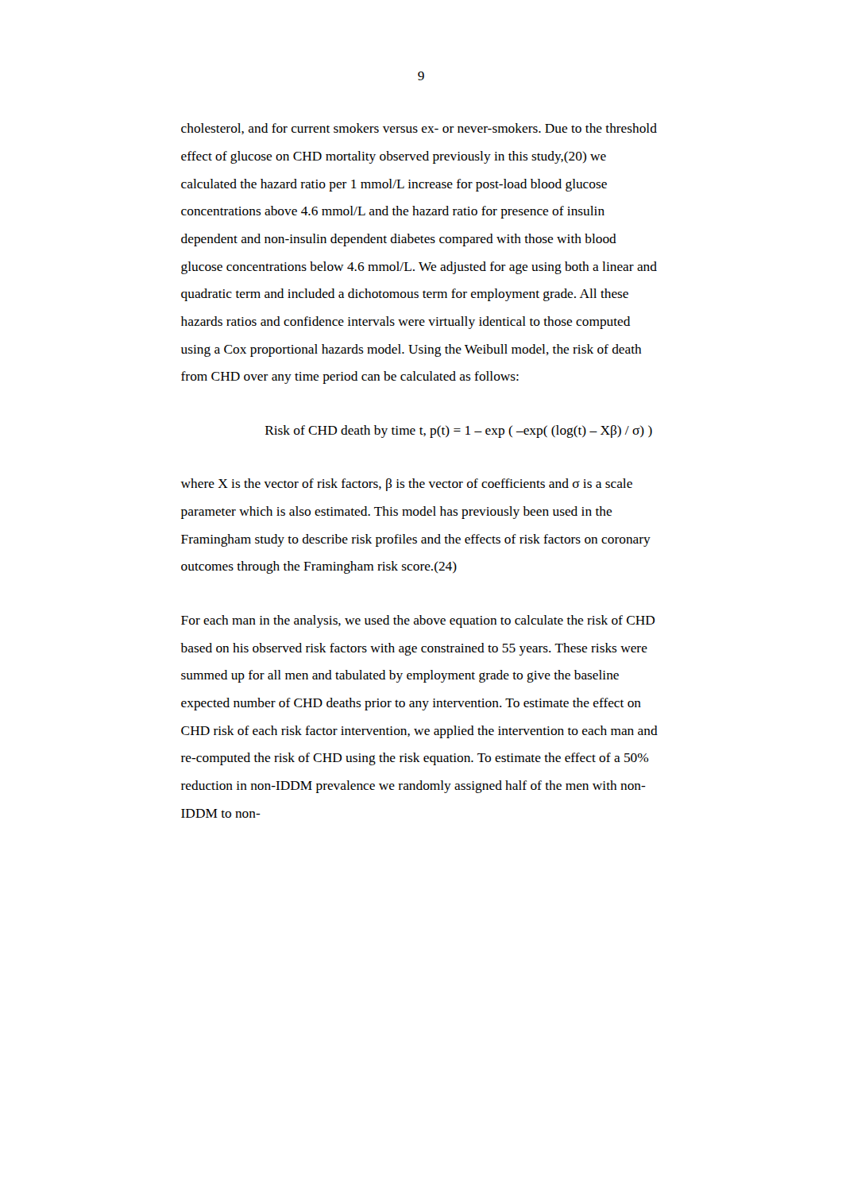9
cholesterol, and for current smokers versus ex- or never-smokers. Due to the threshold effect of glucose on CHD mortality observed previously in this study,(20) we calculated the hazard ratio per 1 mmol/L increase for post-load blood glucose concentrations above 4.6 mmol/L and the hazard ratio for presence of insulin dependent and non-insulin dependent diabetes compared with those with blood glucose concentrations below 4.6 mmol/L. We adjusted for age using both a linear and quadratic term and included a dichotomous term for employment grade. All these hazards ratios and confidence intervals were virtually identical to those computed using a Cox proportional hazards model. Using the Weibull model, the risk of death from CHD over any time period can be calculated as follows:
Risk of CHD death by time t, p(t) = 1 – exp ( –exp( (log(t) – Xβ) / σ) )
where X is the vector of risk factors, β is the vector of coefficients and σ is a scale parameter which is also estimated. This model has previously been used in the Framingham study to describe risk profiles and the effects of risk factors on coronary outcomes through the Framingham risk score.(24)
For each man in the analysis, we used the above equation to calculate the risk of CHD based on his observed risk factors with age constrained to 55 years. These risks were summed up for all men and tabulated by employment grade to give the baseline expected number of CHD deaths prior to any intervention. To estimate the effect on CHD risk of each risk factor intervention, we applied the intervention to each man and re-computed the risk of CHD using the risk equation. To estimate the effect of a 50% reduction in non-IDDM prevalence we randomly assigned half of the men with non-IDDM to non-